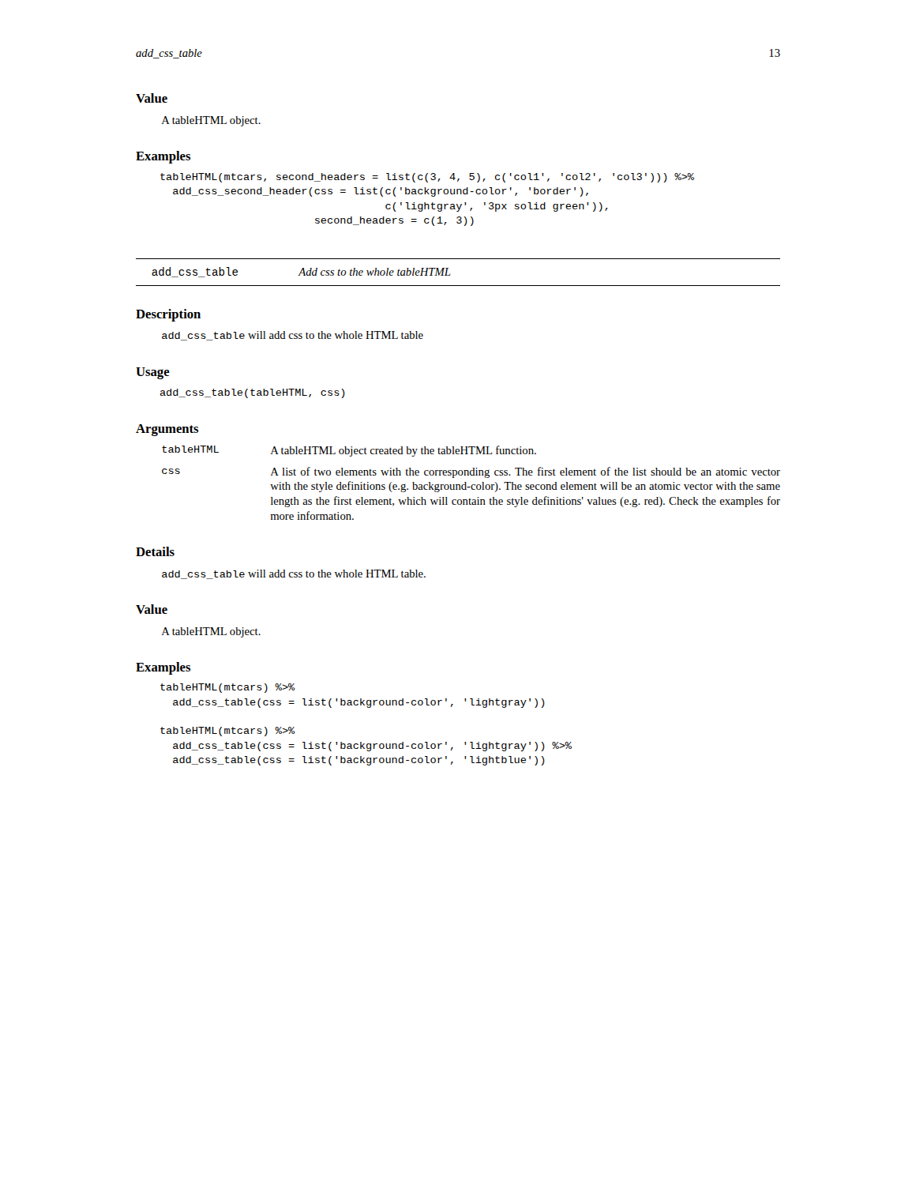add_css_table 13
Value
A tableHTML object.
Examples
tableHTML(mtcars, second_headers = list(c(3, 4, 5), c('col1', 'col2', 'col3'))) %>%
  add_css_second_header(css = list(c('background-color', 'border'),
                                   c('lightgray', '3px solid green')),
                        second_headers = c(1, 3))
add_css_table Add css to the whole tableHTML
Description
add_css_table will add css to the whole HTML table
Usage
add_css_table(tableHTML, css)
Arguments
tableHTML
A tableHTML object created by the tableHTML function.
css
A list of two elements with the corresponding css. The first element of the list should be an atomic vector with the style definitions (e.g. background-color). The second element will be an atomic vector with the same length as the first element, which will contain the style definitions' values (e.g. red). Check the examples for more information.
Details
add_css_table will add css to the whole HTML table.
Value
A tableHTML object.
Examples
tableHTML(mtcars) %>%
  add_css_table(css = list('background-color', 'lightgray'))

tableHTML(mtcars) %>%
  add_css_table(css = list('background-color', 'lightgray')) %>%
  add_css_table(css = list('background-color', 'lightblue'))